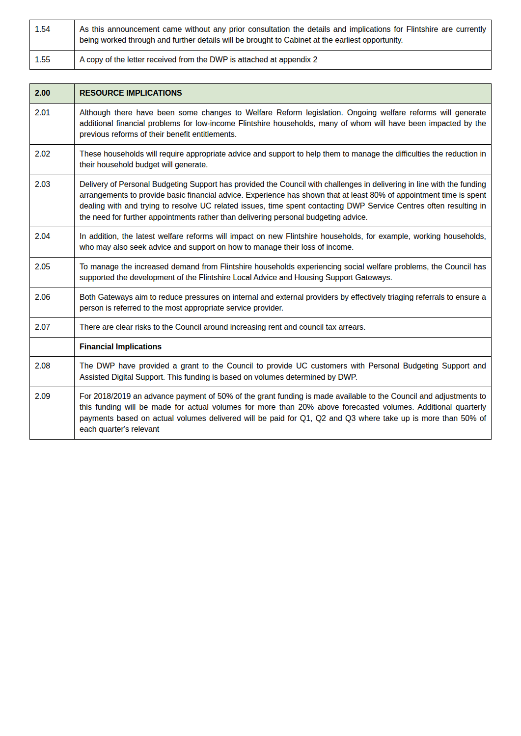| 1.54 | As this announcement came without any prior consultation the details and implications for Flintshire are currently being worked through and further details will be brought to Cabinet at the earliest opportunity. |
| 1.55 | A copy of the letter received from the DWP is attached at appendix 2 |
| 2.00 | RESOURCE IMPLICATIONS |
| 2.01 | Although there have been some changes to Welfare Reform legislation. Ongoing welfare reforms will generate additional financial problems for low-income Flintshire households, many of whom will have been impacted by the previous reforms of their benefit entitlements. |
| 2.02 | These households will require appropriate advice and support to help them to manage the difficulties the reduction in their household budget will generate. |
| 2.03 | Delivery of Personal Budgeting Support has provided the Council with challenges in delivering in line with the funding arrangements to provide basic financial advice. Experience has shown that at least 80% of appointment time is spent dealing with and trying to resolve UC related issues, time spent contacting DWP Service Centres often resulting in the need for further appointments rather than delivering personal budgeting advice. |
| 2.04 | In addition, the latest welfare reforms will impact on new Flintshire households, for example, working households, who may also seek advice and support on how to manage their loss of income. |
| 2.05 | To manage the increased demand from Flintshire households experiencing social welfare problems, the Council has supported the development of the Flintshire Local Advice and Housing Support Gateways. |
| 2.06 | Both Gateways aim to reduce pressures on internal and external providers by effectively triaging referrals to ensure a person is referred to the most appropriate service provider. |
| 2.07 | There are clear risks to the Council around increasing rent and council tax arrears. |
| | Financial Implications |
| 2.08 | The DWP have provided a grant to the Council to provide UC customers with Personal Budgeting Support and Assisted Digital Support. This funding is based on volumes determined by DWP. |
| 2.09 | For 2018/2019 an advance payment of 50% of the grant funding is made available to the Council and adjustments to this funding will be made for actual volumes for more than 20% above forecasted volumes. Additional quarterly payments based on actual volumes delivered will be paid for Q1, Q2 and Q3 where take up is more than 50% of each quarter's relevant |